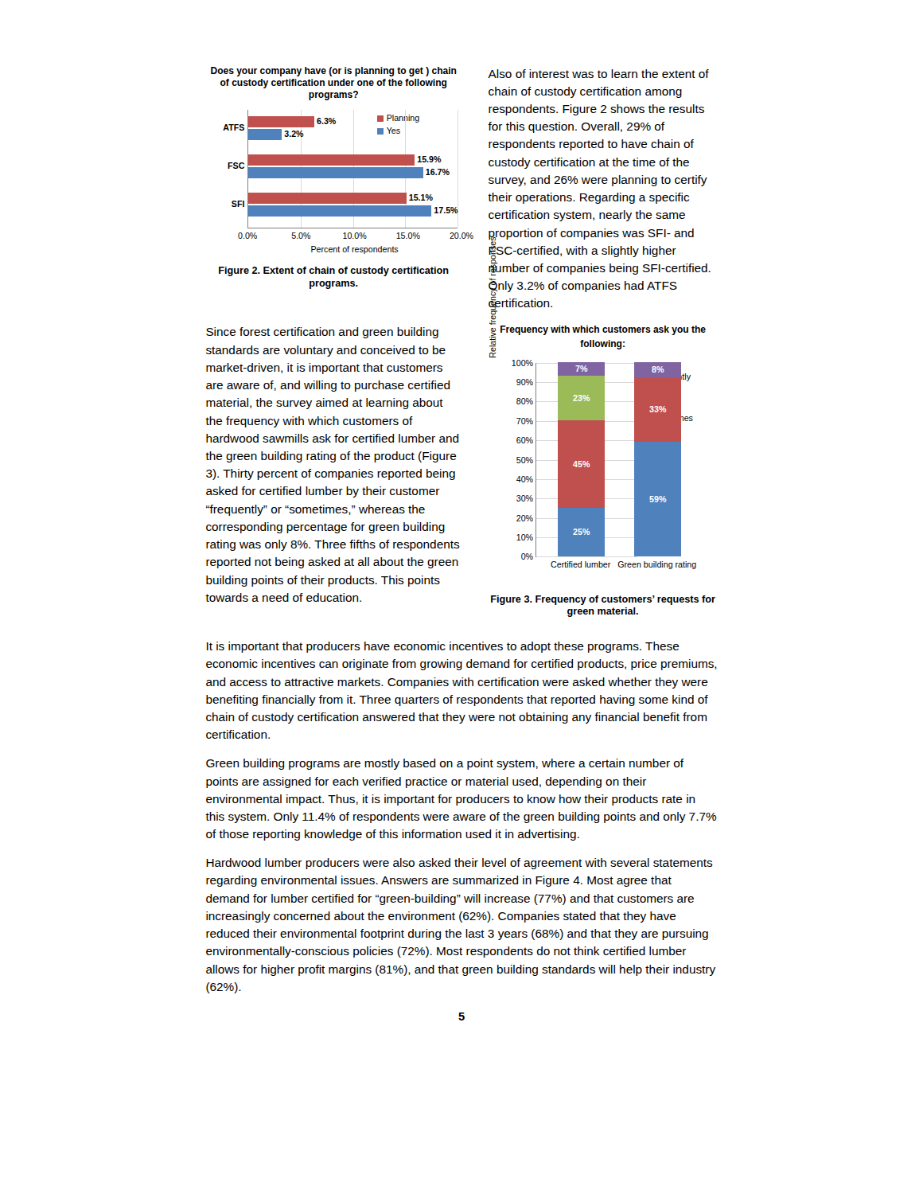Does your company have (or is planning to get ) chain of custody certification under one of the following programs?
Planning
Yes
ATFS
6.3%
3.2%
FSC
15.9%
16.7%
SFI
15.1%
17.5%
0.0% 5.0% 10.0% 15.0% 20.0%
Percent of respondents
Figure 2. Extent of chain of custody certification programs.
Also of interest was to learn the extent of chain of custody certification among respondents. Figure 2 shows the results for this question. Overall, 29% of respondents reported to have chain of custody certification at the time of the survey, and 26% were planning to certify their operations. Regarding a specific certification system, nearly the same proportion of companies was SFI- and FSC-certified, with a slightly higher number of companies being SFI-certified. Only 3.2% of companies had ATFS certification.
Since forest certification and green building standards are voluntary and conceived to be market-driven, it is important that customers are aware of, and willing to purchase certified material, the survey aimed at learning about the frequency with which customers of hardwood sawmills ask for certified lumber and the green building rating of the product (Figure 3). Thirty percent of companies reported being asked for certified lumber by their customer “frequently” or “sometimes,” whereas the corresponding percentage for green building rating was only 8%. Three fifths of respondents reported not being asked at all about the green building points of their products. This points towards a need of education.
Frequency with which customers ask you the following:
Relative frequency of responses
Frequently
Sometimes
Rarely
Never
100%
90%
80%
70%
60%
50%
40%
30%
20%
10%
0%
7%
23%
45%
25%
8%
33%
59%
Certified lumber Green building rating
Figure 3. Frequency of customers’ requests for green material.
It is important that producers have economic incentives to adopt these programs. These economic incentives can originate from growing demand for certified products, price premiums, and access to attractive markets. Companies with certification were asked whether they were benefiting financially from it. Three quarters of respondents that reported having some kind of chain of custody certification answered that they were not obtaining any financial benefit from certification.
Green building programs are mostly based on a point system, where a certain number of points are assigned for each verified practice or material used, depending on their environmental impact. Thus, it is important for producers to know how their products rate in this system. Only 11.4% of respondents were aware of the green building points and only 7.7% of those reporting knowledge of this information used it in advertising.
Hardwood lumber producers were also asked their level of agreement with several statements regarding environmental issues. Answers are summarized in Figure 4. Most agree that demand for lumber certified for “green-building” will increase (77%) and that customers are increasingly concerned about the environment (62%). Companies stated that they have reduced their environmental footprint during the last 3 years (68%) and that they are pursuing environmentally-conscious policies (72%). Most respondents do not think certified lumber allows for higher profit margins (81%), and that green building standards will help their industry (62%).
5